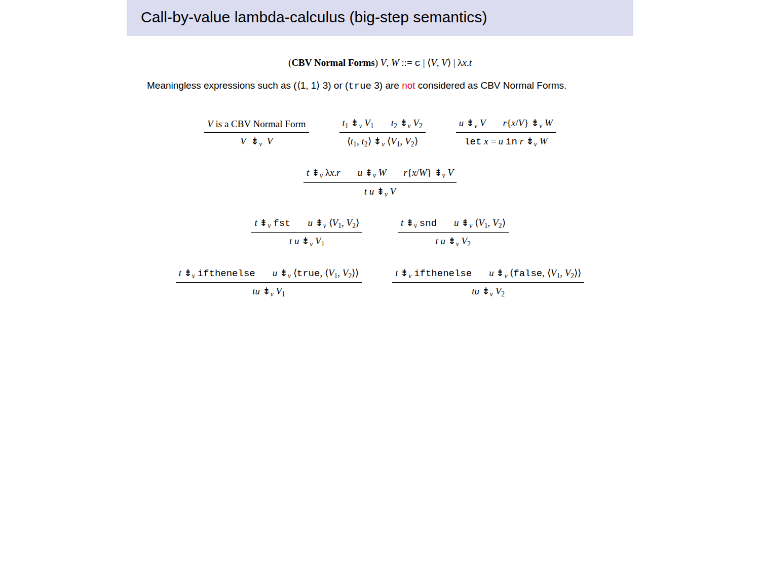Call-by-value lambda-calculus (big-step semantics)
(CBV Normal Forms) V, W ::= c | ⟨V, V⟩ | λx.t
Meaningless expressions such as (⟨1, 1⟩ 3) or (true 3) are not considered as CBV Normal Forms.
V is a CBV Normal Form
V ⇟v V
t 1 ⇟v V 1 t 2 ⇟v V 2
⟨t 1, t 2⟩ ⇟v ⟨V 1, V 2⟩
u ⇟v V r{x/V} ⇟v W
let x = u in r ⇟v W
t ⇟v λx.r u ⇟v W r{x/W} ⇟v V
t u ⇟v V
t ⇟v fst u ⇟v ⟨V 1, V 2⟩
t u ⇟v V 1
t ⇟v snd u ⇟v ⟨V 1, V 2⟩
t u ⇟v V 2
t ⇟v ifthenelse u ⇟v ⟨true, ⟨V 1, V 2⟩⟩
tu ⇟v V 1
t ⇟v ifthenelse u ⇟v ⟨false, ⟨V 1, V 2⟩⟩
tu ⇟v V 2